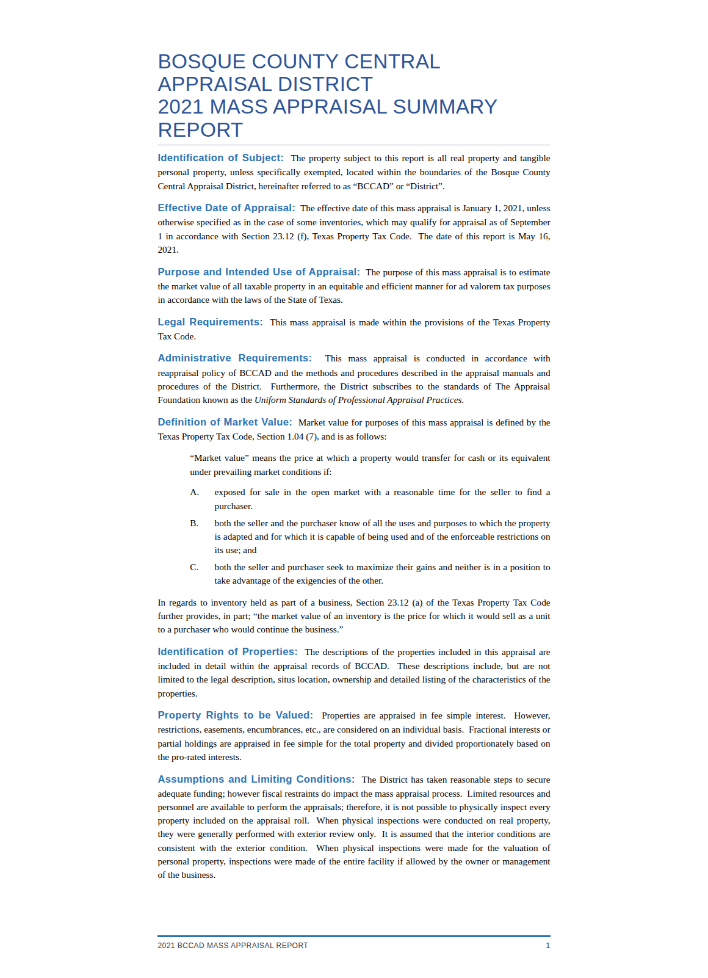BOSQUE COUNTY CENTRAL APPRAISAL DISTRICT 2021 MASS APPRAISAL SUMMARY REPORT
Identification of Subject: The property subject to this report is all real property and tangible personal property, unless specifically exempted, located within the boundaries of the Bosque County Central Appraisal District, hereinafter referred to as “BCCAD” or “District”.
Effective Date of Appraisal: The effective date of this mass appraisal is January 1, 2021, unless otherwise specified as in the case of some inventories, which may qualify for appraisal as of September 1 in accordance with Section 23.12 (f), Texas Property Tax Code. The date of this report is May 16, 2021.
Purpose and Intended Use of Appraisal: The purpose of this mass appraisal is to estimate the market value of all taxable property in an equitable and efficient manner for ad valorem tax purposes in accordance with the laws of the State of Texas.
Legal Requirements: This mass appraisal is made within the provisions of the Texas Property Tax Code.
Administrative Requirements: This mass appraisal is conducted in accordance with reappraisal policy of BCCAD and the methods and procedures described in the appraisal manuals and procedures of the District. Furthermore, the District subscribes to the standards of The Appraisal Foundation known as the Uniform Standards of Professional Appraisal Practices.
Definition of Market Value: Market value for purposes of this mass appraisal is defined by the Texas Property Tax Code, Section 1.04 (7), and is as follows:
“Market value” means the price at which a property would transfer for cash or its equivalent under prevailing market conditions if:
A. exposed for sale in the open market with a reasonable time for the seller to find a purchaser.
B. both the seller and the purchaser know of all the uses and purposes to which the property is adapted and for which it is capable of being used and of the enforceable restrictions on its use; and
C. both the seller and purchaser seek to maximize their gains and neither is in a position to take advantage of the exigencies of the other.
In regards to inventory held as part of a business, Section 23.12 (a) of the Texas Property Tax Code further provides, in part; “the market value of an inventory is the price for which it would sell as a unit to a purchaser who would continue the business.”
Identification of Properties: The descriptions of the properties included in this appraisal are included in detail within the appraisal records of BCCAD. These descriptions include, but are not limited to the legal description, situs location, ownership and detailed listing of the characteristics of the properties.
Property Rights to be Valued: Properties are appraised in fee simple interest. However, restrictions, easements, encumbrances, etc., are considered on an individual basis. Fractional interests or partial holdings are appraised in fee simple for the total property and divided proportionately based on the pro-rated interests.
Assumptions and Limiting Conditions: The District has taken reasonable steps to secure adequate funding; however fiscal restraints do impact the mass appraisal process. Limited resources and personnel are available to perform the appraisals; therefore, it is not possible to physically inspect every property included on the appraisal roll. When physical inspections were conducted on real property, they were generally performed with exterior review only. It is assumed that the interior conditions are consistent with the exterior condition. When physical inspections were made for the valuation of personal property, inspections were made of the entire facility if allowed by the owner or management of the business.
2021 BCCAD MASS APPRAISAL REPORT 1